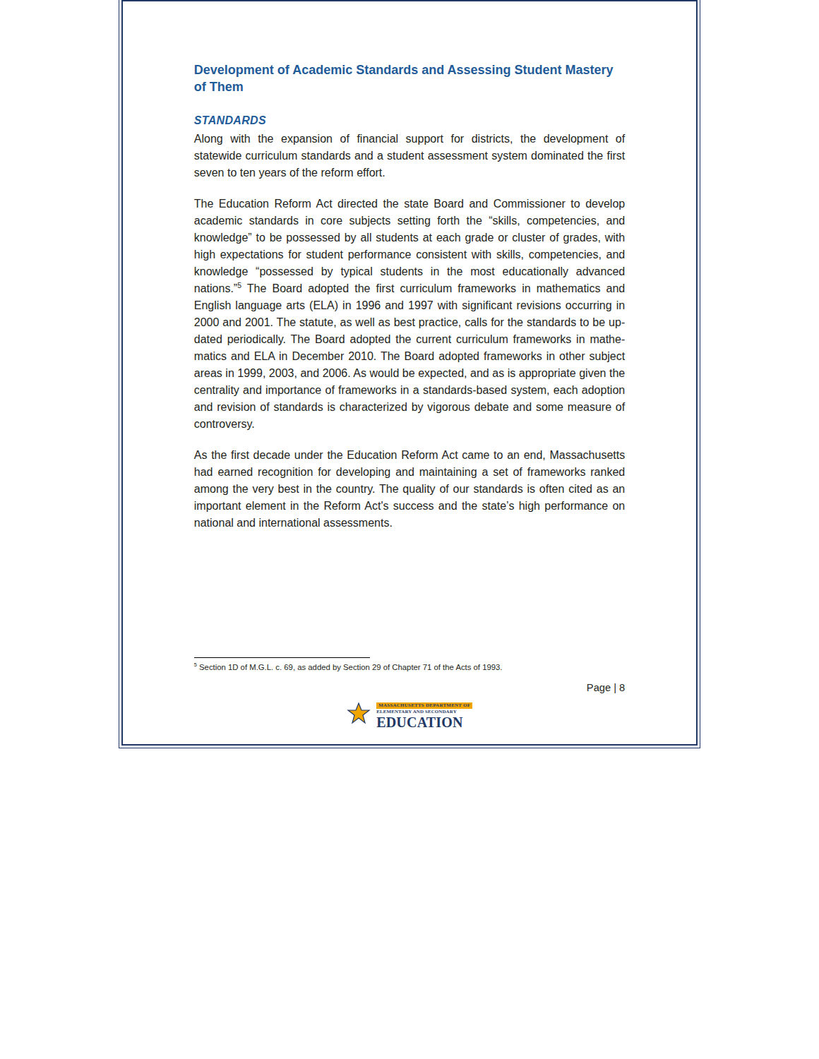Development of Academic Standards and Assessing Student Mastery of Them
STANDARDS
Along with the expansion of financial support for districts, the development of statewide curriculum standards and a student assessment system dominated the first seven to ten years of the reform effort.
The Education Reform Act directed the state Board and Commissioner to develop academic standards in core subjects setting forth the “skills, competencies, and knowledge” to be possessed by all students at each grade or cluster of grades, with high expectations for student performance consistent with skills, competencies, and knowledge “possessed by typical students in the most educationally advanced nations.”5 The Board adopted the first curriculum frameworks in mathematics and English language arts (ELA) in 1996 and 1997 with significant revisions occurring in 2000 and 2001. The statute, as well as best practice, calls for the standards to be updated periodically. The Board adopted the current curriculum frameworks in mathematics and ELA in December 2010. The Board adopted frameworks in other subject areas in 1999, 2003, and 2006. As would be expected, and as is appropriate given the centrality and importance of frameworks in a standards-based system, each adoption and revision of standards is characterized by vigorous debate and some measure of controversy.
As the first decade under the Education Reform Act came to an end, Massachusetts had earned recognition for developing and maintaining a set of frameworks ranked among the very best in the country. The quality of our standards is often cited as an important element in the Reform Act's success and the state’s high performance on national and international assessments.
5 Section 1D of M.G.L. c. 69, as added by Section 29 of Chapter 71 of the Acts of 1993.
Page | 8
MASSACHUSETTS DEPARTMENT OF ELEMENTARY AND SECONDARY EDUCATION